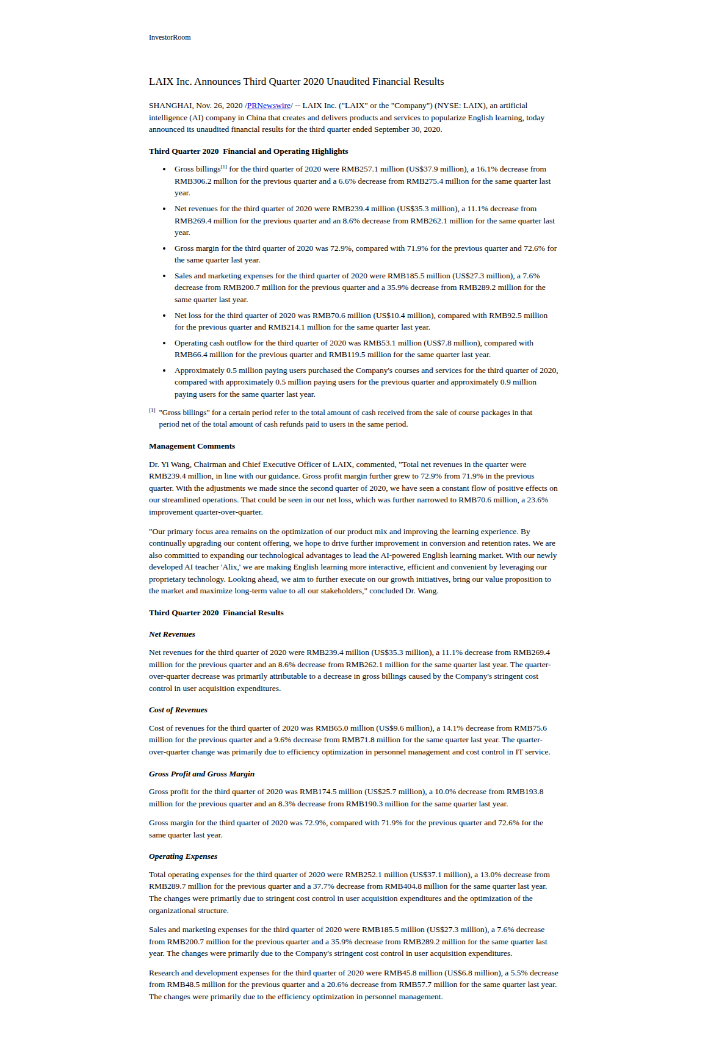InvestorRoom
LAIX Inc. Announces Third Quarter 2020 Unaudited Financial Results
SHANGHAI, Nov. 26, 2020 /PRNewswire/ -- LAIX Inc. ("LAIX" or the "Company") (NYSE: LAIX), an artificial intelligence (AI) company in China that creates and delivers products and services to popularize English learning, today announced its unaudited financial results for the third quarter ended September 30, 2020.
Third Quarter 2020 Financial and Operating Highlights
Gross billings[1] for the third quarter of 2020 were RMB257.1 million (US$37.9 million), a 16.1% decrease from RMB306.2 million for the previous quarter and a 6.6% decrease from RMB275.4 million for the same quarter last year.
Net revenues for the third quarter of 2020 were RMB239.4 million (US$35.3 million), a 11.1% decrease from RMB269.4 million for the previous quarter and an 8.6% decrease from RMB262.1 million for the same quarter last year.
Gross margin for the third quarter of 2020 was 72.9%, compared with 71.9% for the previous quarter and 72.6% for the same quarter last year.
Sales and marketing expenses for the third quarter of 2020 were RMB185.5 million (US$27.3 million), a 7.6% decrease from RMB200.7 million for the previous quarter and a 35.9% decrease from RMB289.2 million for the same quarter last year.
Net loss for the third quarter of 2020 was RMB70.6 million (US$10.4 million), compared with RMB92.5 million for the previous quarter and RMB214.1 million for the same quarter last year.
Operating cash outflow for the third quarter of 2020 was RMB53.1 million (US$7.8 million), compared with RMB66.4 million for the previous quarter and RMB119.5 million for the same quarter last year.
Approximately 0.5 million paying users purchased the Company's courses and services for the third quarter of 2020, compared with approximately 0.5 million paying users for the previous quarter and approximately 0.9 million paying users for the same quarter last year.
[1]"Gross billings" for a certain period refer to the total amount of cash received from the sale of course packages in that period net of the total amount of cash refunds paid to users in the same period.
Management Comments
Dr. Yi Wang, Chairman and Chief Executive Officer of LAIX, commented, "Total net revenues in the quarter were RMB239.4 million, in line with our guidance. Gross profit margin further grew to 72.9% from 71.9% in the previous quarter. With the adjustments we made since the second quarter of 2020, we have seen a constant flow of positive effects on our streamlined operations. That could be seen in our net loss, which was further narrowed to RMB70.6 million, a 23.6% improvement quarter-over-quarter.
"Our primary focus area remains on the optimization of our product mix and improving the learning experience. By continually upgrading our content offering, we hope to drive further improvement in conversion and retention rates. We are also committed to expanding our technological advantages to lead the AI-powered English learning market. With our newly developed AI teacher 'Alix,' we are making English learning more interactive, efficient and convenient by leveraging our proprietary technology. Looking ahead, we aim to further execute on our growth initiatives, bring our value proposition to the market and maximize long-term value to all our stakeholders," concluded Dr. Wang.
Third Quarter 2020 Financial Results
Net Revenues
Net revenues for the third quarter of 2020 were RMB239.4 million (US$35.3 million), a 11.1% decrease from RMB269.4 million for the previous quarter and an 8.6% decrease from RMB262.1 million for the same quarter last year. The quarter-over-quarter decrease was primarily attributable to a decrease in gross billings caused by the Company's stringent cost control in user acquisition expenditures.
Cost of Revenues
Cost of revenues for the third quarter of 2020 was RMB65.0 million (US$9.6 million), a 14.1% decrease from RMB75.6 million for the previous quarter and a 9.6% decrease from RMB71.8 million for the same quarter last year. The quarter-over-quarter change was primarily due to efficiency optimization in personnel management and cost control in IT service.
Gross Profit and Gross Margin
Gross profit for the third quarter of 2020 was RMB174.5 million (US$25.7 million), a 10.0% decrease from RMB193.8 million for the previous quarter and an 8.3% decrease from RMB190.3 million for the same quarter last year.
Gross margin for the third quarter of 2020 was 72.9%, compared with 71.9% for the previous quarter and 72.6% for the same quarter last year.
Operating Expenses
Total operating expenses for the third quarter of 2020 were RMB252.1 million (US$37.1 million), a 13.0% decrease from RMB289.7 million for the previous quarter and a 37.7% decrease from RMB404.8 million for the same quarter last year. The changes were primarily due to stringent cost control in user acquisition expenditures and the optimization of the organizational structure.
Sales and marketing expenses for the third quarter of 2020 were RMB185.5 million (US$27.3 million), a 7.6% decrease from RMB200.7 million for the previous quarter and a 35.9% decrease from RMB289.2 million for the same quarter last year. The changes were primarily due to the Company's stringent cost control in user acquisition expenditures.
Research and development expenses for the third quarter of 2020 were RMB45.8 million (US$6.8 million), a 5.5% decrease from RMB48.5 million for the previous quarter and a 20.6% decrease from RMB57.7 million for the same quarter last year. The changes were primarily due to the efficiency optimization in personnel management.